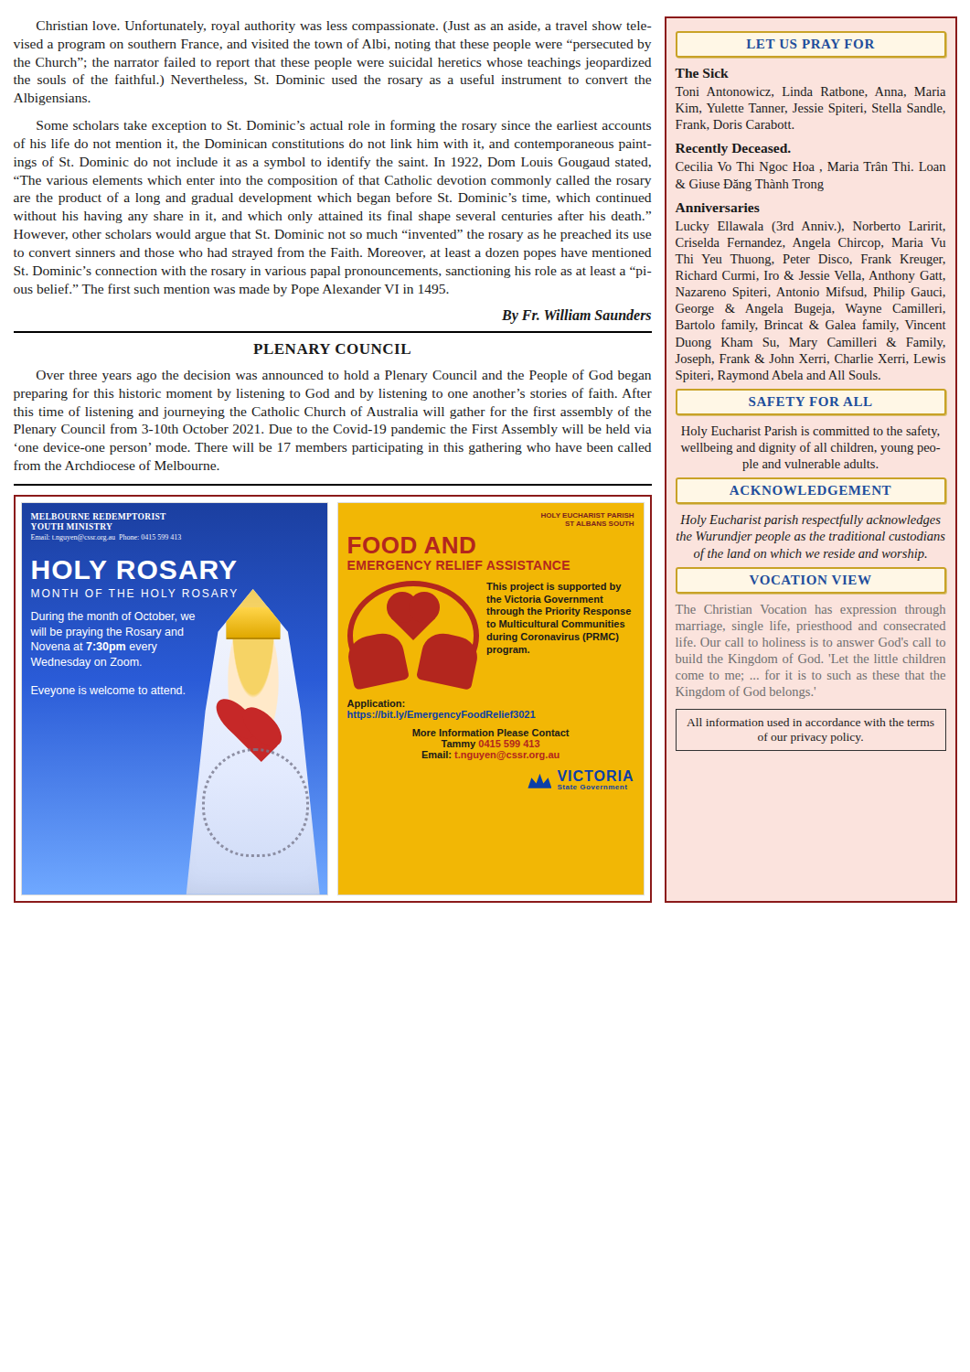Christian love. Unfortunately, royal authority was less compassionate. (Just as an aside, a travel show televised a program on southern France, and visited the town of Albi, noting that these people were “persecuted by the Church”; the narrator failed to report that these people were suicidal heretics whose teachings jeopardized the souls of the faithful.) Nevertheless, St. Dominic used the rosary as a useful instrument to convert the Albigensians.
Some scholars take exception to St. Dominic’s actual role in forming the rosary since the earliest accounts of his life do not mention it, the Dominican constitutions do not link him with it, and contemporaneous paintings of St. Dominic do not include it as a symbol to identify the saint. In 1922, Dom Louis Gougaud stated, “The various elements which enter into the composition of that Catholic devotion commonly called the rosary are the product of a long and gradual development which began before St. Dominic’s time, which continued without his having any share in it, and which only attained its final shape several centuries after his death.” However, other scholars would argue that St. Dominic not so much “invented” the rosary as he preached its use to convert sinners and those who had strayed from the Faith. Moreover, at least a dozen popes have mentioned St. Dominic’s connection with the rosary in various papal pronouncements, sanctioning his role as at least a “pious belief.” The first such mention was made by Pope Alexander VI in 1495.
By Fr. William Saunders
PLENARY COUNCIL
Over three years ago the decision was announced to hold a Plenary Council and the People of God began preparing for this historic moment by listening to God and by listening to one another’s stories of faith. After this time of listening and journeying the Catholic Church of Australia will gather for the first assembly of the Plenary Council from 3-10th October 2021. Due to the Covid-19 pandemic the First Assembly will be held via ‘one device-one person’ mode. There will be 17 members participating in this gathering who have been called from the Archdiocese of Melbourne.
MELBOURNE REDEMPTORIST
YOUTH MINISTRY
Email: t.nguyen@cssr.org.au Phone: 0415 599 413
HOLY ROSARY
MONTH OF THE HOLY ROSARY
During the month of October, we will be praying the Rosary and Novena at 7:30pm every Wednesday on Zoom.
Eveyone is welcome to attend.
HOLY EUCHARIST PARISH
ST ALBANS SOUTH
FOOD AND
EMERGENCY RELIEF ASSISTANCE
This project is supported by the Victoria Government through the Priority Response to Multicultural Communities during Coronavirus (PRMC) program.
Application:
https://bit.ly/EmergencyFoodRelief3021
More Information Please Contact
Tammy 0415 599 413
Email: t.nguyen@cssr.org.au
VICTORIA State Government
LET US PRAY FOR
The Sick
Toni Antonowicz, Linda Ratbone, Anna, Maria Kim, Yulette Tanner, Jessie Spiteri, Stella Sandle, Frank, Doris Carabott.
Recently Deceased.
Cecilia Vo Thi Ngoc Hoa , Maria Trân Thi. Loan & Giuse Đăng Thành Trong
Anniversaries
Lucky Ellawala (3rd Anniv.), Norberto Laririt, Criselda Fernandez, Angela Chircop, Maria Vu Thi Yeu Thuong, Peter Disco, Frank Kreuger, Richard Curmi, Iro & Jessie Vella, Anthony Gatt, Nazareno Spiteri, Antonio Mifsud, Philip Gauci, George & Angela Bugeja, Wayne Camilleri, Bartolo family, Brincat & Galea family, Vincent Duong Kham Su, Mary Camilleri & Family, Joseph, Frank & John Xerri, Charlie Xerri, Lewis Spiteri, Raymond Abela and All Souls.
SAFETY FOR ALL
Holy Eucharist Parish is committed to the safety, wellbeing and dignity of all children, young people and vulnerable adults.
ACKNOWLEDGEMENT
Holy Eucharist parish respectfully acknowledges the Wurundjer people as the traditional custodians of the land on which we reside and worship.
VOCATION VIEW
The Christian Vocation has expression through marriage, single life, priesthood and consecrated life. Our call to holiness is to answer God's call to build the Kingdom of God. 'Let the little children come to me; ... for it is to such as these that the Kingdom of God belongs.'
All information used in accordance with the terms of our privacy policy.